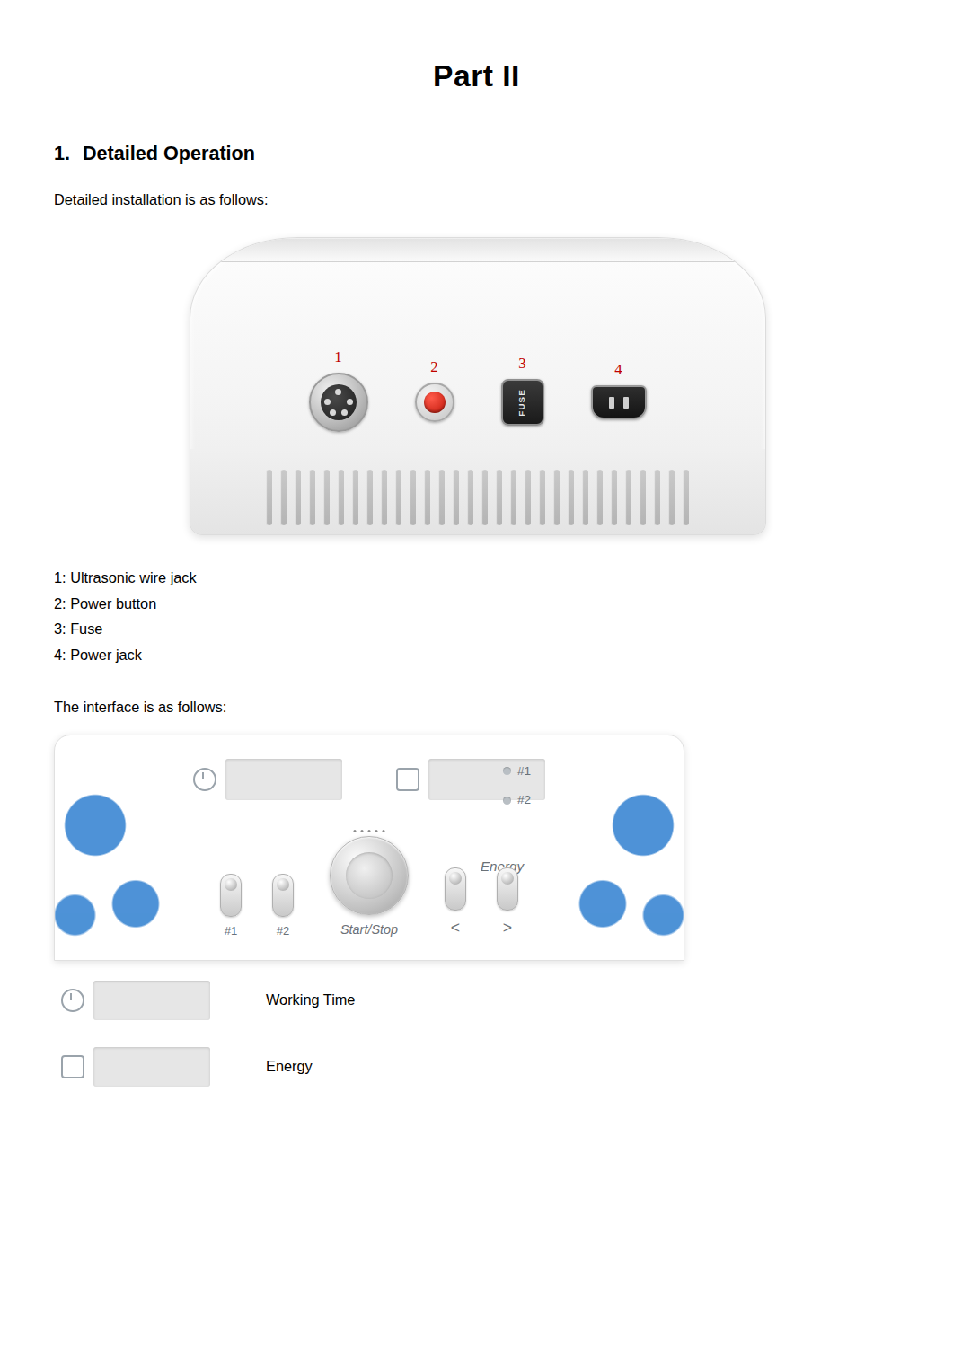Part II
1. Detailed Operation
Detailed installation is as follows:
1
2
3
FUSE
4
1: Ultrasonic wire jack
2: Power button
3: Fuse
4: Power jack
The interface is as follows:
#1
#2
Energy
#1
#2
Start/Stop
<
>
Working Time
Energy